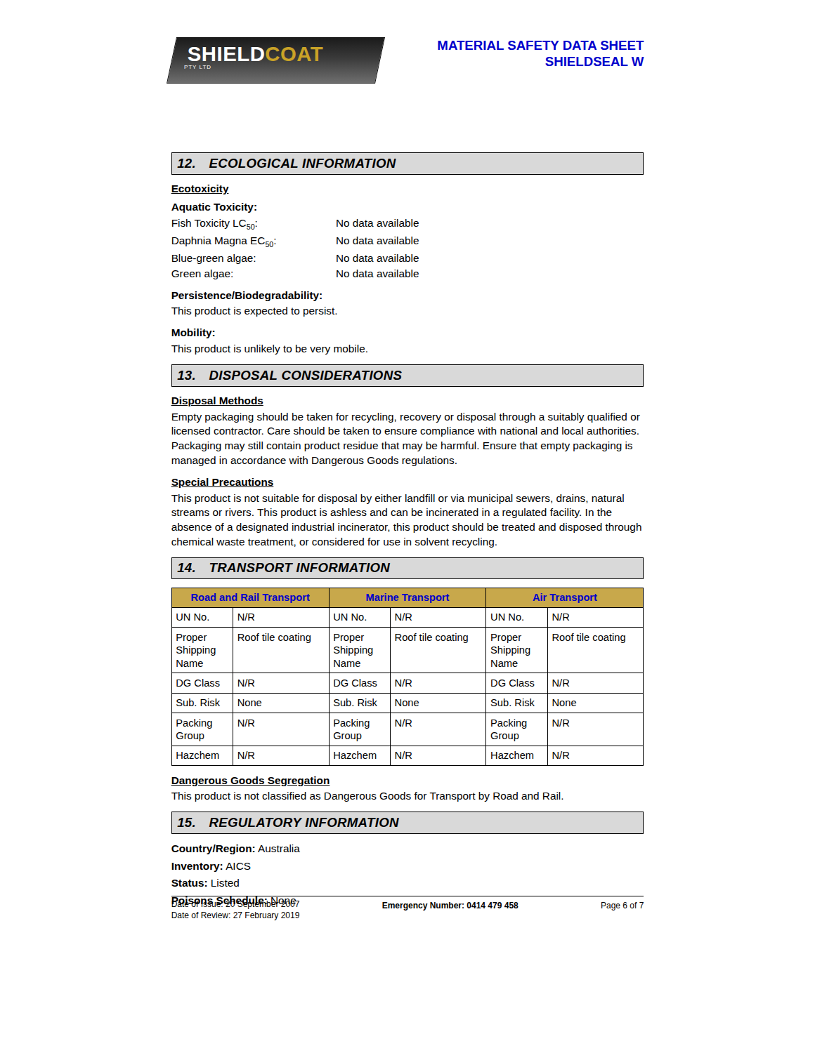SHIELD COAT
PTY LTD
MATERIAL SAFETY DATA SHEET
SHIELDSEAL W
12. ECOLOGICAL INFORMATION
Ecotoxicity
Aquatic Toxicity:
Fish Toxicity LC50:
No data available
Daphnia Magna EC50:
No data available
Blue-green algae:
No data available
Green algae:
No data available
Persistence/Biodegradability:
This product is expected to persist.
Mobility:
This product is unlikely to be very mobile.
13. DISPOSAL CONSIDERATIONS
Disposal Methods
Empty packaging should be taken for recycling, recovery or disposal through a suitably qualified or licensed contractor. Care should be taken to ensure compliance with national and local authorities. Packaging may still contain product residue that may be harmful. Ensure that empty packaging is managed in accordance with Dangerous Goods regulations.
Special Precautions
This product is not suitable for disposal by either landfill or via municipal sewers, drains, natural streams or rivers. This product is ashless and can be incinerated in a regulated facility. In the absence of a designated industrial incinerator, this product should be treated and disposed through chemical waste treatment, or considered for use in solvent recycling.
14. TRANSPORT INFORMATION
| Road and Rail Transport | Marine Transport | Air Transport |
| --- | --- | --- |
| UN No. | N/R | UN No. | N/R | UN No. | N/R |
| Proper Shipping Name | Roof tile coating | Proper Shipping Name | Roof tile coating | Proper Shipping Name | Roof tile coating |
| DG Class | N/R | DG Class | N/R | DG Class | N/R |
| Sub. Risk | None | Sub. Risk | None | Sub. Risk | None |
| Packing Group | N/R | Packing Group | N/R | Packing Group | N/R |
| Hazchem | N/R | Hazchem | N/R | Hazchem | N/R |
Dangerous Goods Segregation
This product is not classified as Dangerous Goods for Transport by Road and Rail.
15. REGULATORY INFORMATION
Country/Region: Australia
Inventory: AICS
Status: Listed
Poisons Schedule: None
Date of Issue: 20 September 2007
Date of Review: 27 February 2019
Emergency Number: 0414 479 458
Page 6 of 7